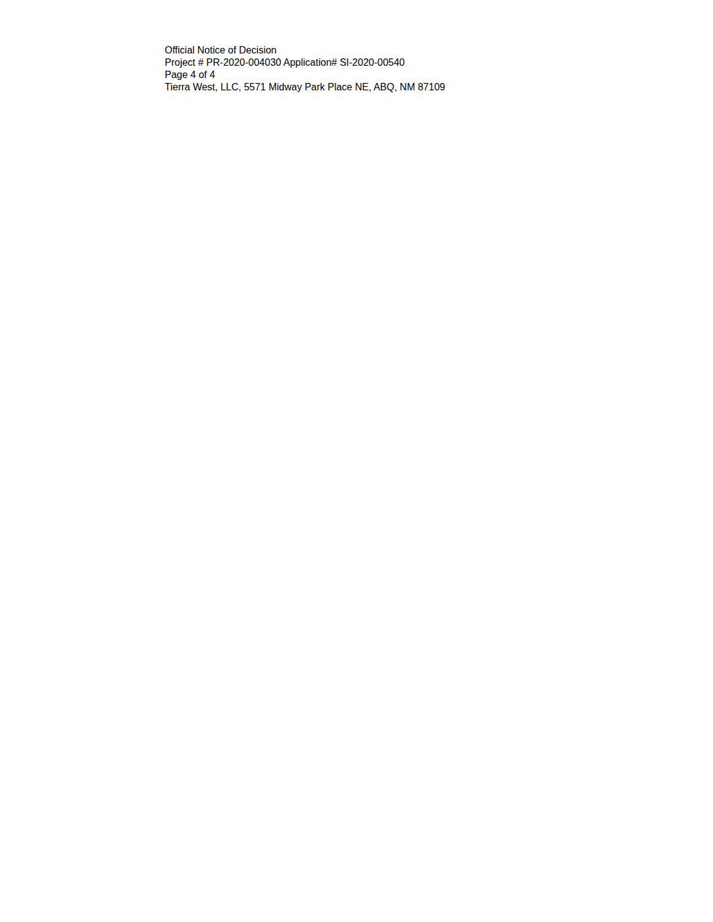Official Notice of Decision
Project # PR-2020-004030 Application# SI-2020-00540
Page 4 of 4
Tierra West, LLC, 5571 Midway Park Place NE, ABQ, NM 87109